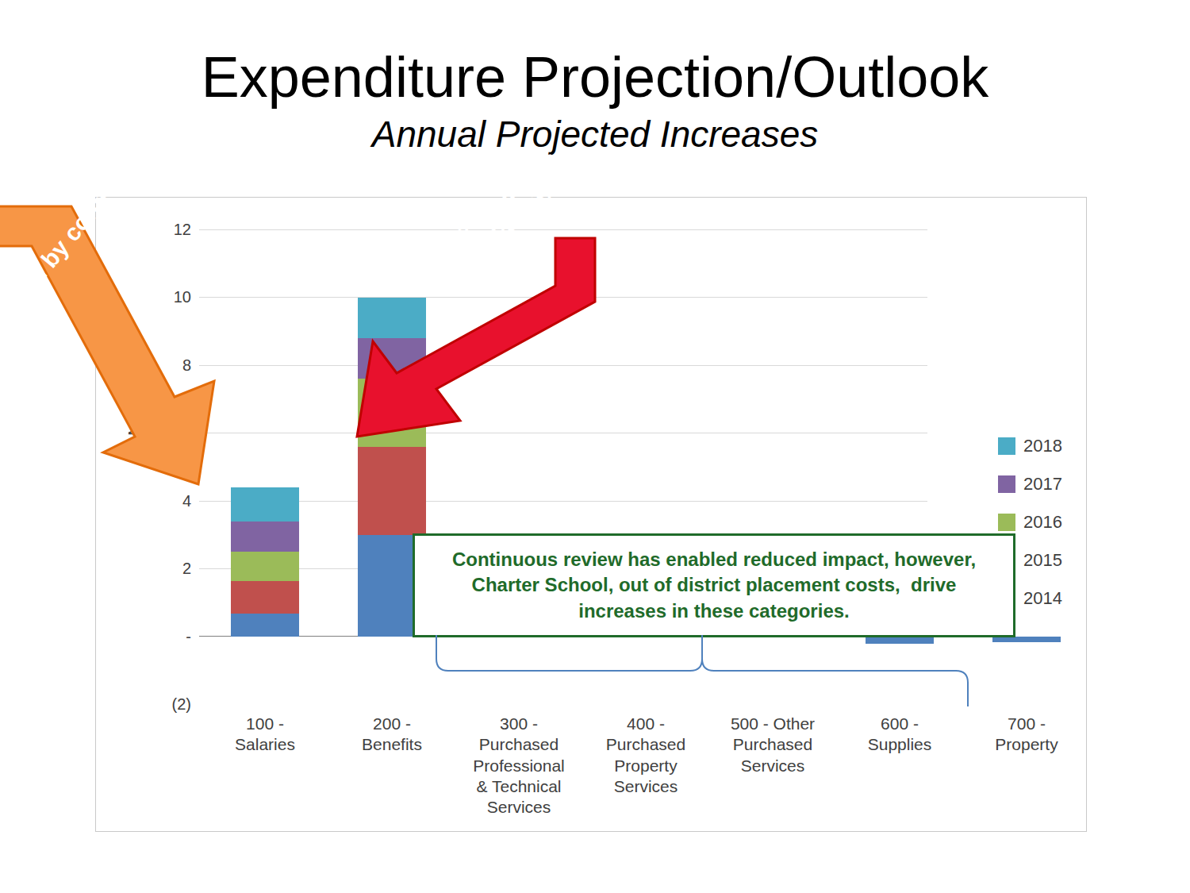Expenditure Projection/Outlook
Annual Projected Increases
Millions
12
10
8
6
4
2
-
(2)
100 -
Salaries
200 -
Benefits
300 -
Purchased
Professional
& Technical
Services
400 -
Purchased
Property
Services
500 - Other
Purchased
Services
600 -
Supplies
700 -
Property
2018
2017
2016
2015
2014
Driven by contract
Driven by Healthcare
costs & PSERS
Continuous review has enabled reduced impact, however,
Charter School, out of district placement costs, drive
increases in these categories.